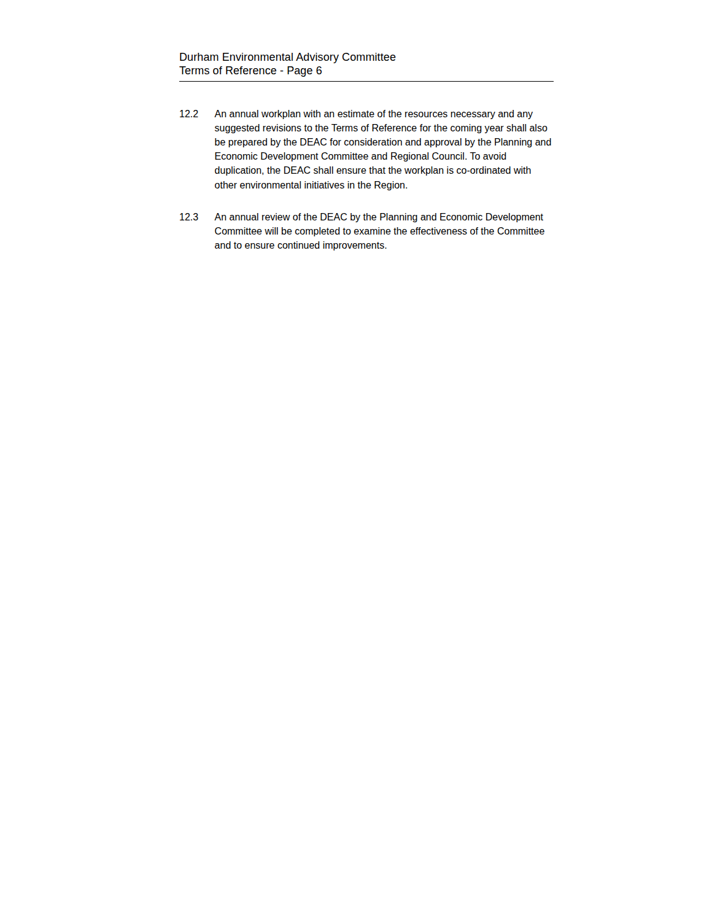Durham Environmental Advisory Committee
Terms of Reference - Page 6
12.2
An annual workplan with an estimate of the resources necessary and any suggested revisions to the Terms of Reference for the coming year shall also be prepared by the DEAC for consideration and approval by the Planning and Economic Development Committee and Regional Council. To avoid duplication, the DEAC shall ensure that the workplan is co-ordinated with other environmental initiatives in the Region.
12.3
An annual review of the DEAC by the Planning and Economic Development Committee will be completed to examine the effectiveness of the Committee and to ensure continued improvements.